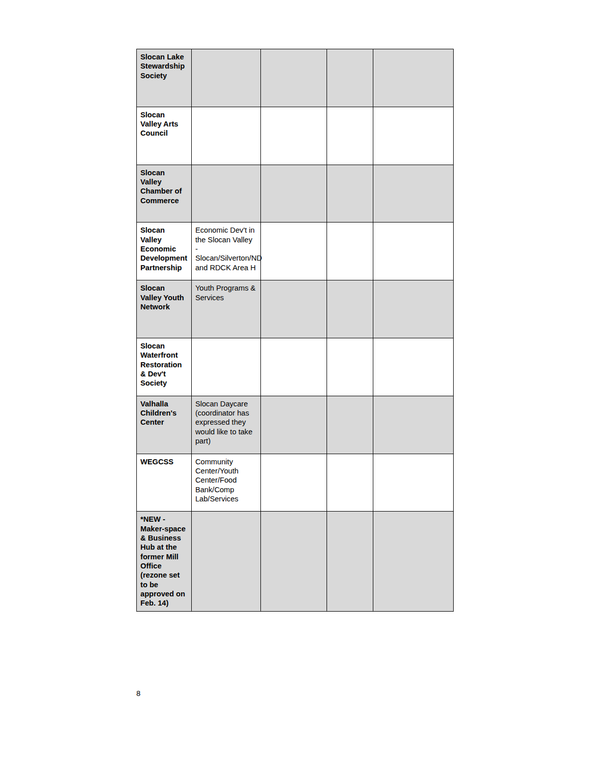| Slocan Lake Stewardship Society | | | | |
| Slocan Valley Arts Council | | | | |
| Slocan Valley Chamber of Commerce | | | | |
| Slocan Valley Economic Development Partnership | Economic Dev't in the Slocan Valley - Slocan/Silverton/ND and RDCK Area H | | | |
| Slocan Valley Youth Network | Youth Programs & Services | | | |
| Slocan Waterfront Restoration & Dev't Society | | | | |
| Valhalla Children's Center | Slocan Daycare (coordinator has expressed they would like to take part) | | | |
| WEGCSS | Community Center/Youth Center/Food Bank/Comp Lab/Services | | | |
| *NEW - Maker-space & Business Hub at the former Mill Office (rezone set to be approved on Feb. 14) | | | | |
8